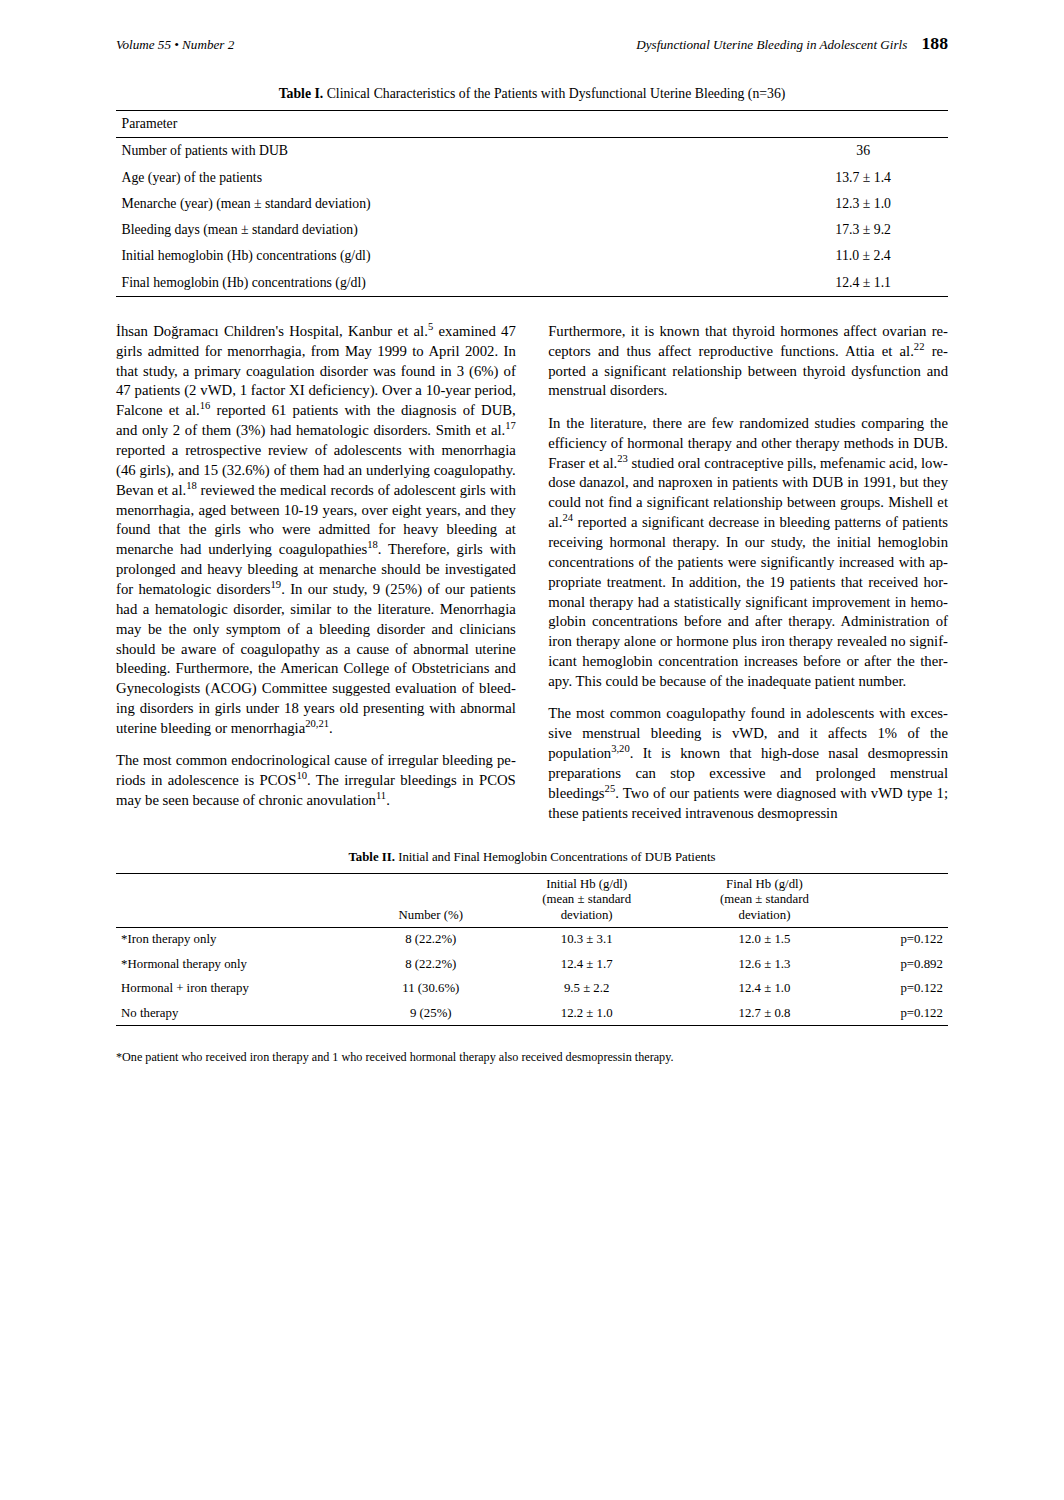Volume 55 • Number 2 Dysfunctional Uterine Bleeding in Adolescent Girls 188
Table I. Clinical Characteristics of the Patients with Dysfunctional Uterine Bleeding (n=36)
| Parameter |
| --- |
| Number of patients with DUB | 36 |
| Age (year) of the patients | 13.7 ± 1.4 |
| Menarche (year) (mean ± standard deviation) | 12.3 ± 1.0 |
| Bleeding days (mean ± standard deviation) | 17.3 ± 9.2 |
| Initial hemoglobin (Hb) concentrations (g/dl) | 11.0 ± 2.4 |
| Final hemoglobin (Hb) concentrations (g/dl) | 12.4 ± 1.1 |
İhsan Doğramacı Children's Hospital, Kanbur et al.5 examined 47 girls admitted for menorrhagia, from May 1999 to April 2002. In that study, a primary coagulation disorder was found in 3 (6%) of 47 patients (2 vWD, 1 factor XI deficiency). Over a 10-year period, Falcone et al.16 reported 61 patients with the diagnosis of DUB, and only 2 of them (3%) had hematologic disorders. Smith et al.17 reported a retrospective review of adolescents with menorrhagia (46 girls), and 15 (32.6%) of them had an underlying coagulopathy. Bevan et al.18 reviewed the medical records of adolescent girls with menorrhagia, aged between 10-19 years, over eight years, and they found that the girls who were admitted for heavy bleeding at menarche had underlying coagulopathies18. Therefore, girls with prolonged and heavy bleeding at menarche should be investigated for hematologic disorders19. In our study, 9 (25%) of our patients had a hematologic disorder, similar to the literature. Menorrhagia may be the only symptom of a bleeding disorder and clinicians should be aware of coagulopathy as a cause of abnormal uterine bleeding. Furthermore, the American College of Obstetricians and Gynecologists (ACOG) Committee suggested evaluation of bleeding disorders in girls under 18 years old presenting with abnormal uterine bleeding or menorrhagia20,21.
The most common endocrinological cause of irregular bleeding periods in adolescence is PCOS10. The irregular bleedings in PCOS may be seen because of chronic anovulation11.
Furthermore, it is known that thyroid hormones affect ovarian receptors and thus affect reproductive functions. Attia et al.22 reported a significant relationship between thyroid dysfunction and menstrual disorders.
In the literature, there are few randomized studies comparing the efficiency of hormonal therapy and other therapy methods in DUB. Fraser et al.23 studied oral contraceptive pills, mefenamic acid, low-dose danazol, and naproxen in patients with DUB in 1991, but they could not find a significant relationship between groups. Mishell et al.24 reported a significant decrease in bleeding patterns of patients receiving hormonal therapy. In our study, the initial hemoglobin concentrations of the patients were significantly increased with appropriate treatment. In addition, the 19 patients that received hormonal therapy had a statistically significant improvement in hemoglobin concentrations before and after therapy. Administration of iron therapy alone or hormone plus iron therapy revealed no significant hemoglobin concentration increases before or after the therapy. This could be because of the inadequate patient number.
The most common coagulopathy found in adolescents with excessive menstrual bleeding is vWD, and it affects 1% of the population3,20. It is known that high-dose nasal desmopressin preparations can stop excessive and prolonged menstrual bleedings25. Two of our patients were diagnosed with vWD type 1; these patients received intravenous desmopressin
Table II. Initial and Final Hemoglobin Concentrations of DUB Patients
| | Number (%) | Initial Hb (g/dl) (mean ± standard deviation) | Final Hb (g/dl) (mean ± standard deviation) | |
| --- | --- | --- | --- | --- |
| *Iron therapy only | 8 (22.2%) | 10.3 ± 3.1 | 12.0 ± 1.5 | p=0.122 |
| *Hormonal therapy only | 8 (22.2%) | 12.4 ± 1.7 | 12.6 ± 1.3 | p=0.892 |
| Hormonal + iron therapy | 11 (30.6%) | 9.5 ± 2.2 | 12.4 ± 1.0 | p=0.122 |
| No therapy | 9 (25%) | 12.2 ± 1.0 | 12.7 ± 0.8 | p=0.122 |
*One patient who received iron therapy and 1 who received hormonal therapy also received desmopressin therapy.